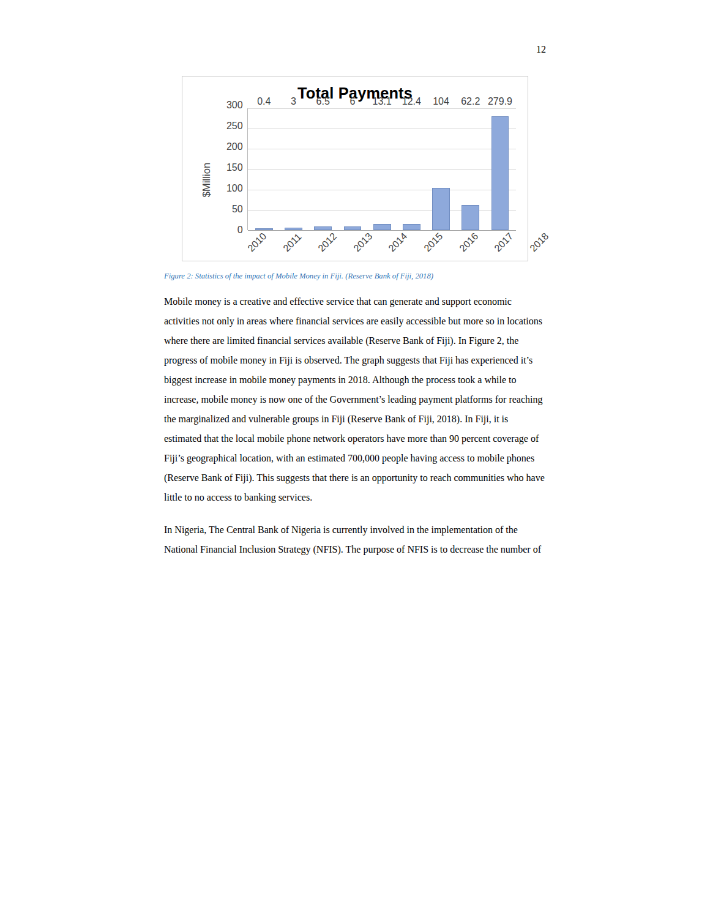12
Total Payments
$Million
300 250 200 150 100 50 0
0.4
3
6.5
6
13.1
12.4
104
62.2
279.9
2010 2011 2012 2013 2014 2015 2016 2017 2018
Figure 2: Statistics of the impact of Mobile Money in Fiji. (Reserve Bank of Fiji, 2018)
Mobile money is a creative and effective service that can generate and support economic activities not only in areas where financial services are easily accessible but more so in locations where there are limited financial services available (Reserve Bank of Fiji). In Figure 2, the progress of mobile money in Fiji is observed. The graph suggests that Fiji has experienced it’s biggest increase in mobile money payments in 2018. Although the process took a while to increase, mobile money is now one of the Government’s leading payment platforms for reaching the marginalized and vulnerable groups in Fiji (Reserve Bank of Fiji, 2018). In Fiji, it is estimated that the local mobile phone network operators have more than 90 percent coverage of Fiji’s geographical location, with an estimated 700,000 people having access to mobile phones (Reserve Bank of Fiji). This suggests that there is an opportunity to reach communities who have little to no access to banking services.
In Nigeria, The Central Bank of Nigeria is currently involved in the implementation of the National Financial Inclusion Strategy (NFIS). The purpose of NFIS is to decrease the number of